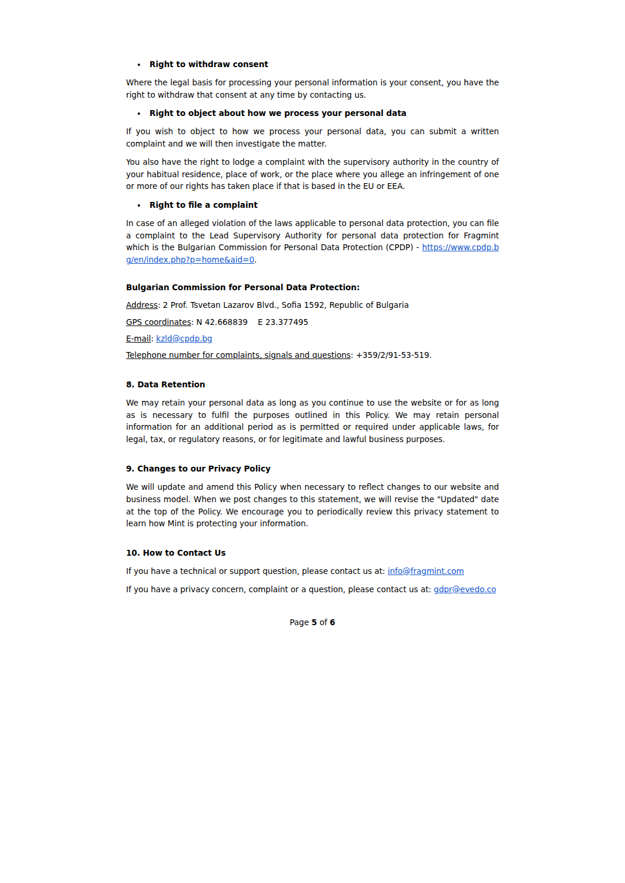Right to withdraw consent
Where the legal basis for processing your personal information is your consent, you have the right to withdraw that consent at any time by contacting us.
Right to object about how we process your personal data
If you wish to object to how we process your personal data, you can submit a written complaint and we will then investigate the matter.
You also have the right to lodge a complaint with the supervisory authority in the country of your habitual residence, place of work, or the place where you allege an infringement of one or more of our rights has taken place if that is based in the EU or EEA.
Right to file a complaint
In case of an alleged violation of the laws applicable to personal data protection, you can file a complaint to the Lead Supervisory Authority for personal data protection for Fragmint which is the Bulgarian Commission for Personal Data Protection (CPDP) - https://www.cpdp.bg/en/index.php?p=home&aid=0.
Bulgarian Commission for Personal Data Protection:
Address: 2 Prof. Tsvetan Lazarov Blvd., Sofia 1592, Republic of Bulgaria
GPS coordinates: N 42.668839 E 23.377495
E-mail: kzld@cpdp.bg
Telephone number for complaints, signals and questions: +359/2/91-53-519.
8. Data Retention
We may retain your personal data as long as you continue to use the website or for as long as is necessary to fulfil the purposes outlined in this Policy. We may retain personal information for an additional period as is permitted or required under applicable laws, for legal, tax, or regulatory reasons, or for legitimate and lawful business purposes.
9. Changes to our Privacy Policy
We will update and amend this Policy when necessary to reflect changes to our website and business model. When we post changes to this statement, we will revise the "Updated" date at the top of the Policy. We encourage you to periodically review this privacy statement to learn how Mint is protecting your information.
10. How to Contact Us
If you have a technical or support question, please contact us at: info@fragmint.com
If you have a privacy concern, complaint or a question, please contact us at: gdpr@evedo.co
Page 5 of 6